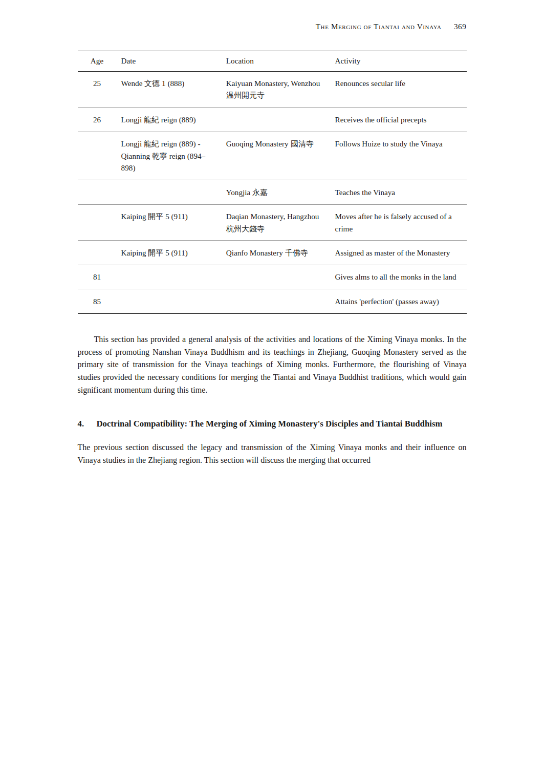The Merging of Tiantai and Vinaya369
| Age | Date | Location | Activity |
| --- | --- | --- | --- |
| 25 | Wende 文德 1 (888) | Kaiyuan Monastery, Wenzhou 温州開元寺 | Renounces secular life |
| 26 | Longji 龍紀 reign (889) | | Receives the official precepts |
| | Longji 龍紀 reign (889) - Qianning 乾寧 reign (894–898) | Guoqing Monastery 國清寺 | Follows Huize to study the Vinaya |
| | | Yongjia 永嘉 | Teaches the Vinaya |
| | Kaiping 開平 5 (911) | Daqian Monastery, Hangzhou 杭州大錢寺 | Moves after he is falsely accused of a crime |
| | Kaiping 開平 5 (911) | Qianfo Monastery 千佛寺 | Assigned as master of the Monastery |
| 81 | | | Gives alms to all the monks in the land |
| 85 | | | Attains 'perfection' (passes away) |
This section has provided a general analysis of the activities and locations of the Ximing Vinaya monks. In the process of promoting Nanshan Vinaya Buddhism and its teachings in Zhejiang, Guoqing Monastery served as the primary site of transmission for the Vinaya teachings of Ximing monks. Furthermore, the flourishing of Vinaya studies provided the necessary conditions for merging the Tiantai and Vinaya Buddhist traditions, which would gain significant momentum during this time.
4. Doctrinal Compatibility: The Merging of Ximing Monastery's Disciples and Tiantai Buddhism
The previous section discussed the legacy and transmission of the Ximing Vinaya monks and their influence on Vinaya studies in the Zhejiang region. This section will discuss the merging that occurred